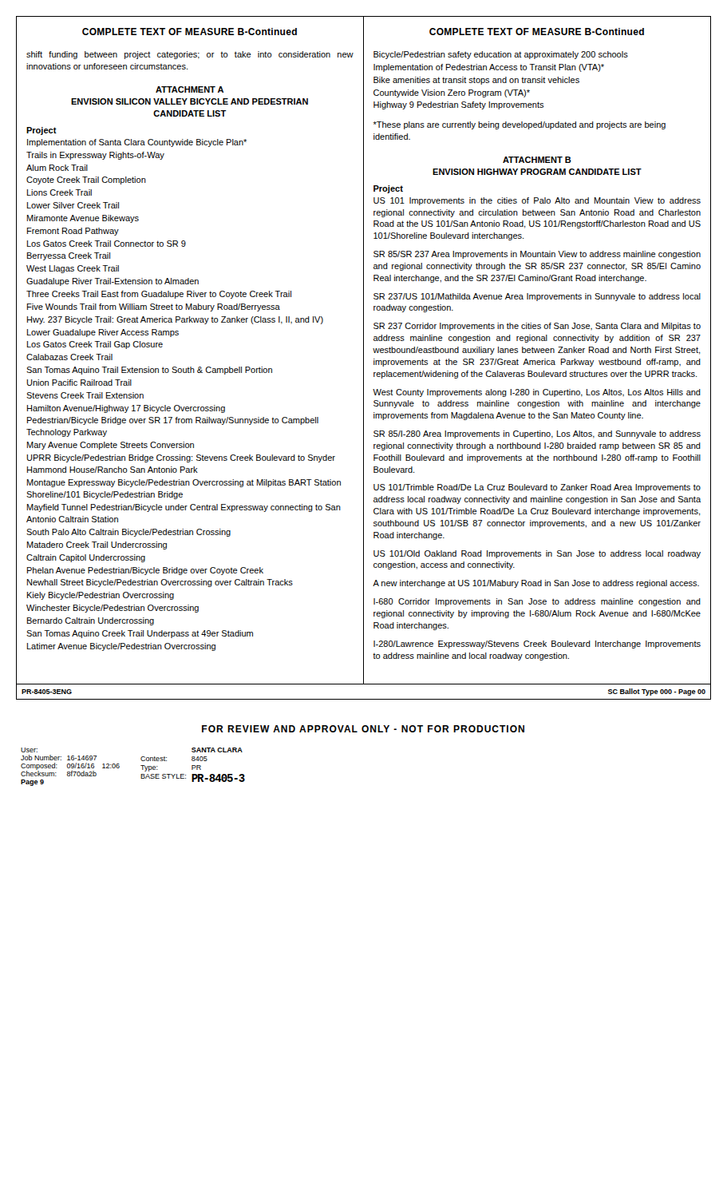COMPLETE TEXT OF MEASURE B-Continued
shift funding between project categories; or to take into consideration new innovations or unforeseen circumstances.
ATTACHMENT A
ENVISION SILICON VALLEY BICYCLE AND PEDESTRIAN
CANDIDATE LIST
Project
Implementation of Santa Clara Countywide Bicycle Plan*
Trails in Expressway Rights-of-Way
Alum Rock Trail
Coyote Creek Trail Completion
Lions Creek Trail
Lower Silver Creek Trail
Miramonte Avenue Bikeways
Fremont Road Pathway
Los Gatos Creek Trail Connector to SR 9
Berryessa Creek Trail
West Llagas Creek Trail
Guadalupe River Trail-Extension to Almaden
Three Creeks Trail East from Guadalupe River to Coyote Creek Trail
Five Wounds Trail from William Street to Mabury Road/Berryessa
Hwy. 237 Bicycle Trail: Great America Parkway to Zanker (Class I, II, and IV)
Lower Guadalupe River Access Ramps
Los Gatos Creek Trail Gap Closure
Calabazas Creek Trail
San Tomas Aquino Trail Extension to South & Campbell Portion
Union Pacific Railroad Trail
Stevens Creek Trail Extension
Hamilton Avenue/Highway 17 Bicycle Overcrossing
Pedestrian/Bicycle Bridge over SR 17 from Railway/Sunnyside to Campbell Technology Parkway
Mary Avenue Complete Streets Conversion
UPRR Bicycle/Pedestrian Bridge Crossing: Stevens Creek Boulevard to Snyder Hammond House/Rancho San Antonio Park
Montague Expressway Bicycle/Pedestrian Overcrossing at Milpitas BART Station
Shoreline/101 Bicycle/Pedestrian Bridge
Mayfield Tunnel Pedestrian/Bicycle under Central Expressway connecting to San Antonio Caltrain Station
South Palo Alto Caltrain Bicycle/Pedestrian Crossing
Matadero Creek Trail Undercrossing
Caltrain Capitol Undercrossing
Phelan Avenue Pedestrian/Bicycle Bridge over Coyote Creek
Newhall Street Bicycle/Pedestrian Overcrossing over Caltrain Tracks
Kiely Bicycle/Pedestrian Overcrossing
Winchester Bicycle/Pedestrian Overcrossing
Bernardo Caltrain Undercrossing
San Tomas Aquino Creek Trail Underpass at 49er Stadium
Latimer Avenue Bicycle/Pedestrian Overcrossing
COMPLETE TEXT OF MEASURE B-Continued
Bicycle/Pedestrian safety education at approximately 200 schools
Implementation of Pedestrian Access to Transit Plan (VTA)*
Bike amenities at transit stops and on transit vehicles
Countywide Vision Zero Program (VTA)*
Highway 9 Pedestrian Safety Improvements
*These plans are currently being developed/updated and projects are being identified.
ATTACHMENT B
ENVISION HIGHWAY PROGRAM CANDIDATE LIST
Project
US 101 Improvements in the cities of Palo Alto and Mountain View to address regional connectivity and circulation between San Antonio Road and Charleston Road at the US 101/San Antonio Road, US 101/Rengstorff/Charleston Road and US 101/Shoreline Boulevard interchanges.
SR 85/SR 237 Area Improvements in Mountain View to address mainline congestion and regional connectivity through the SR 85/SR 237 connector, SR 85/El Camino Real interchange, and the SR 237/El Camino/Grant Road interchange.
SR 237/US 101/Mathilda Avenue Area Improvements in Sunnyvale to address local roadway congestion.
SR 237 Corridor Improvements in the cities of San Jose, Santa Clara and Milpitas to address mainline congestion and regional connectivity by addition of SR 237 westbound/eastbound auxiliary lanes between Zanker Road and North First Street, improvements at the SR 237/Great America Parkway westbound off-ramp, and replacement/widening of the Calaveras Boulevard structures over the UPRR tracks.
West County Improvements along I-280 in Cupertino, Los Altos, Los Altos Hills and Sunnyvale to address mainline congestion with mainline and interchange improvements from Magdalena Avenue to the San Mateo County line.
SR 85/I-280 Area Improvements in Cupertino, Los Altos, and Sunnyvale to address regional connectivity through a northbound I-280 braided ramp between SR 85 and Foothill Boulevard and improvements at the northbound I-280 off-ramp to Foothill Boulevard.
US 101/Trimble Road/De La Cruz Boulevard to Zanker Road Area Improvements to address local roadway connectivity and mainline congestion in San Jose and Santa Clara with US 101/Trimble Road/De La Cruz Boulevard interchange improvements, southbound US 101/SB 87 connector improvements, and a new US 101/Zanker Road interchange.
US 101/Old Oakland Road Improvements in San Jose to address local roadway congestion, access and connectivity.
A new interchange at US 101/Mabury Road in San Jose to address regional access.
I-680 Corridor Improvements in San Jose to address mainline congestion and regional connectivity by improving the I-680/Alum Rock Avenue and I-680/McKee Road interchanges.
I-280/Lawrence Expressway/Stevens Creek Boulevard Interchange Improvements to address mainline and local roadway congestion.
PR-8405-3ENG SC Ballot Type 000 - Page 00
FOR REVIEW AND APPROVAL ONLY - NOT FOR PRODUCTION
| User: | | |
| Job Number: | 16-14697 | |
| Composed: | 09/16/16 | 12:06 |
| Checksum: | 8f70da2b | |
| Page 9 | | |
| | SANTA CLARA |
| Contest: | 8405 |
| Type: | PR |
| BASE STYLE: | PR-8405-3 |